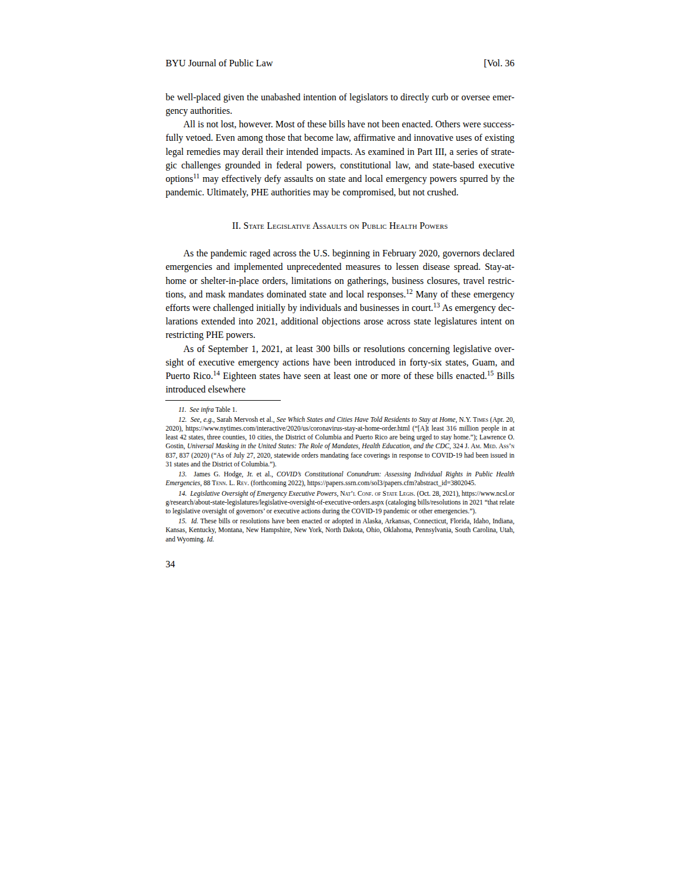BYU Journal of Public Law [Vol. 36
be well-placed given the unabashed intention of legislators to directly curb or oversee emergency authorities.
All is not lost, however. Most of these bills have not been enacted. Others were successfully vetoed. Even among those that become law, affirmative and innovative uses of existing legal remedies may derail their intended impacts. As examined in Part III, a series of strategic challenges grounded in federal powers, constitutional law, and state-based executive options11 may effectively defy assaults on state and local emergency powers spurred by the pandemic. Ultimately, PHE authorities may be compromised, but not crushed.
II. State Legislative Assaults on Public Health Powers
As the pandemic raged across the U.S. beginning in February 2020, governors declared emergencies and implemented unprecedented measures to lessen disease spread. Stay-at-home or shelter-in-place orders, limitations on gatherings, business closures, travel restrictions, and mask mandates dominated state and local responses.12 Many of these emergency efforts were challenged initially by individuals and businesses in court.13 As emergency declarations extended into 2021, additional objections arose across state legislatures intent on restricting PHE powers.
As of September 1, 2021, at least 300 bills or resolutions concerning legislative oversight of executive emergency actions have been introduced in forty-six states, Guam, and Puerto Rico.14 Eighteen states have seen at least one or more of these bills enacted.15 Bills introduced elsewhere
11. See infra Table 1.
12. See, e.g., Sarah Mervosh et al., See Which States and Cities Have Told Residents to Stay at Home, N.Y. Times (Apr. 20, 2020), https://www.nytimes.com/interactive/2020/us/coronavirus-stay-at-home-order.html (“[A]t least 316 million people in at least 42 states, three counties, 10 cities, the District of Columbia and Puerto Rico are being urged to stay home.”); Lawrence O. Gostin, Universal Masking in the United States: The Role of Mandates, Health Education, and the CDC, 324 J. Am. Med. Ass’n 837, 837 (2020) (“As of July 27, 2020, statewide orders mandating face coverings in response to COVID-19 had been issued in 31 states and the District of Columbia.”).
13. James G. Hodge, Jr. et al., COVID’s Constitutional Conundrum: Assessing Individual Rights in Public Health Emergencies, 88 Tenn. L. Rev. (forthcoming 2022), https://papers.ssrn.com/sol3/papers.cfm?abstract_id=3802045.
14. Legislative Oversight of Emergency Executive Powers, Nat’l Conf. of State Legis. (Oct. 28, 2021), https://www.ncsl.org/research/about-state-legislatures/legislative-oversight-of-executive-orders.aspx (cataloging bills/resolutions in 2021 “that relate to legislative oversight of governors’ or executive actions during the COVID-19 pandemic or other emergencies.”).
15. Id. These bills or resolutions have been enacted or adopted in Alaska, Arkansas, Connecticut, Florida, Idaho, Indiana, Kansas, Kentucky, Montana, New Hampshire, New York, North Dakota, Ohio, Oklahoma, Pennsylvania, South Carolina, Utah, and Wyoming. Id.
34